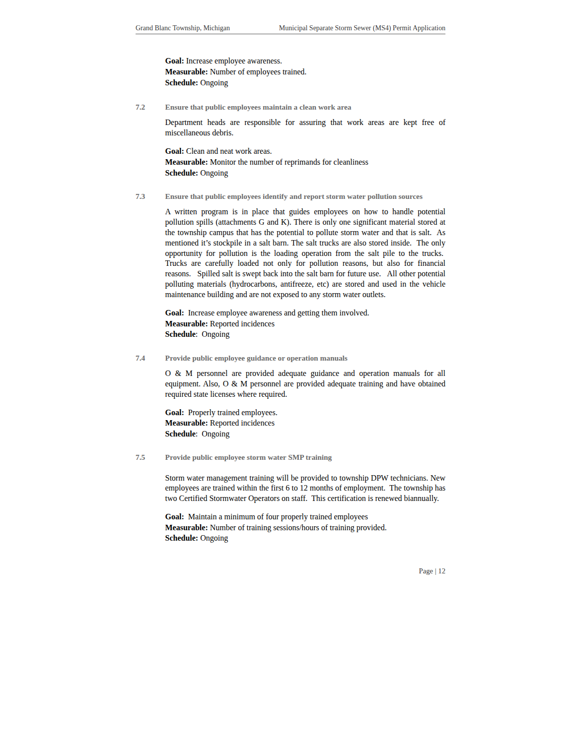Grand Blanc Township, Michigan
Municipal Separate Storm Sewer (MS4) Permit Application
Goal: Increase employee awareness.
Measurable: Number of employees trained.
Schedule: Ongoing
7.2
Ensure that public employees maintain a clean work area
Department heads are responsible for assuring that work areas are kept free of miscellaneous debris.
Goal: Clean and neat work areas.
Measurable: Monitor the number of reprimands for cleanliness
Schedule: Ongoing
7.3
Ensure that public employees identify and report storm water pollution sources
A written program is in place that guides employees on how to handle potential pollution spills (attachments G and K). There is only one significant material stored at the township campus that has the potential to pollute storm water and that is salt. As mentioned it’s stockpile in a salt barn. The salt trucks are also stored inside. The only opportunity for pollution is the loading operation from the salt pile to the trucks. Trucks are carefully loaded not only for pollution reasons, but also for financial reasons. Spilled salt is swept back into the salt barn for future use. All other potential polluting materials (hydrocarbons, antifreeze, etc) are stored and used in the vehicle maintenance building and are not exposed to any storm water outlets.
Goal: Increase employee awareness and getting them involved.
Measurable: Reported incidences
Schedule: Ongoing
7.4
Provide public employee guidance or operation manuals
O & M personnel are provided adequate guidance and operation manuals for all equipment. Also, O & M personnel are provided adequate training and have obtained required state licenses where required.
Goal: Properly trained employees.
Measurable: Reported incidences
Schedule: Ongoing
7.5
Provide public employee storm water SMP training
Storm water management training will be provided to township DPW technicians. New employees are trained within the first 6 to 12 months of employment. The township has two Certified Stormwater Operators on staff. This certification is renewed biannually.
Goal: Maintain a minimum of four properly trained employees
Measurable: Number of training sessions/hours of training provided.
Schedule: Ongoing
Page | 12